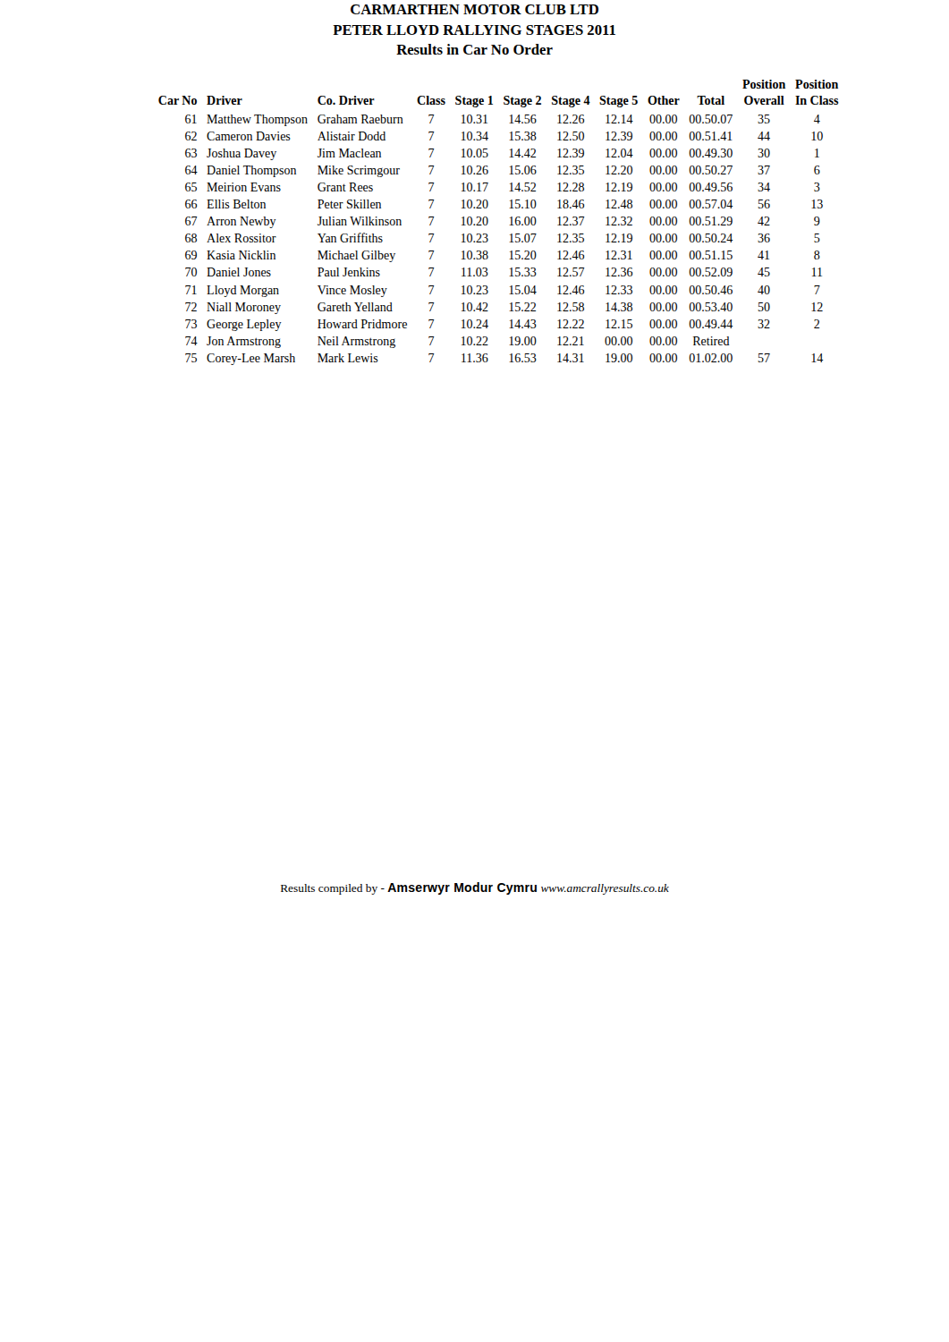CARMARTHEN MOTOR CLUB LTD PETER LLOYD RALLYING STAGES 2011 Results in Car No Order
| | | | | | | | | | | Position | Position |
| --- | --- | --- | --- | --- | --- | --- | --- | --- | --- | --- | --- |
| Car No | Driver | Co. Driver | Class | Stage 1 | Stage 2 | Stage 4 | Stage 5 | Other | Total | Overall | In Class |
| 61 | Matthew Thompson | Graham Raeburn | 7 | 10.31 | 14.56 | 12.26 | 12.14 | 00.00 | 00.50.07 | 35 | 4 |
| 62 | Cameron Davies | Alistair Dodd | 7 | 10.34 | 15.38 | 12.50 | 12.39 | 00.00 | 00.51.41 | 44 | 10 |
| 63 | Joshua Davey | Jim Maclean | 7 | 10.05 | 14.42 | 12.39 | 12.04 | 00.00 | 00.49.30 | 30 | 1 |
| 64 | Daniel Thompson | Mike Scrimgour | 7 | 10.26 | 15.06 | 12.35 | 12.20 | 00.00 | 00.50.27 | 37 | 6 |
| 65 | Meirion Evans | Grant Rees | 7 | 10.17 | 14.52 | 12.28 | 12.19 | 00.00 | 00.49.56 | 34 | 3 |
| 66 | Ellis Belton | Peter Skillen | 7 | 10.20 | 15.10 | 18.46 | 12.48 | 00.00 | 00.57.04 | 56 | 13 |
| 67 | Arron Newby | Julian Wilkinson | 7 | 10.20 | 16.00 | 12.37 | 12.32 | 00.00 | 00.51.29 | 42 | 9 |
| 68 | Alex Rossitor | Yan Griffiths | 7 | 10.23 | 15.07 | 12.35 | 12.19 | 00.00 | 00.50.24 | 36 | 5 |
| 69 | Kasia Nicklin | Michael Gilbey | 7 | 10.38 | 15.20 | 12.46 | 12.31 | 00.00 | 00.51.15 | 41 | 8 |
| 70 | Daniel Jones | Paul Jenkins | 7 | 11.03 | 15.33 | 12.57 | 12.36 | 00.00 | 00.52.09 | 45 | 11 |
| 71 | Lloyd Morgan | Vince Mosley | 7 | 10.23 | 15.04 | 12.46 | 12.33 | 00.00 | 00.50.46 | 40 | 7 |
| 72 | Niall Moroney | Gareth Yelland | 7 | 10.42 | 15.22 | 12.58 | 14.38 | 00.00 | 00.53.40 | 50 | 12 |
| 73 | George Lepley | Howard Pridmore | 7 | 10.24 | 14.43 | 12.22 | 12.15 | 00.00 | 00.49.44 | 32 | 2 |
| 74 | Jon Armstrong | Neil Armstrong | 7 | 10.22 | 19.00 | 12.21 | 00.00 | 00.00 | Retired | | |
| 75 | Corey-Lee Marsh | Mark Lewis | 7 | 11.36 | 16.53 | 14.31 | 19.00 | 00.00 | 01.02.00 | 57 | 14 |
Results compiled by - Amserwyr Modur Cymru www.amcrallyresults.co.uk